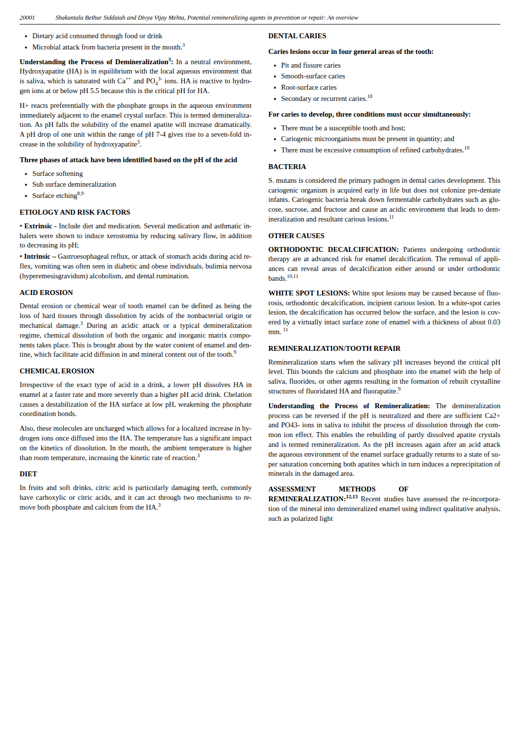20001 Shakuntala Bethur Siddaiah and Divya Vijay Mehta, Potential remineralizing agents in prevention or repair: An overview
Dietary acid consumed through food or drink
Microbial attack from bacteria present in the mouth.3
Understanding the Process of Demineralization3: In a neutral environment, Hydroxyapatite (HA) is in equilibrium with the local aqueous environment that is saliva, which is saturated with Ca++ and PO43- ions. HA is reactive to hydrogen ions at or below pH 5.5 because this is the critical pH for HA.
H+ reacts preferentially with the phosphate groups in the aqueous environment immediately adjacent to the enamel crystal surface. This is termed demineralization. As pH falls the solubility of the enamel apatite will increase dramatically. A pH drop of one unit within the range of pH 7-4 gives rise to a seven-fold increase in the solubility of hydroxyapatite3.
Three phases of attack have been identified based on the pH of the acid
Surface softening
Sub surface demineralization
Surface etching8,9
Etiology and Risk Factors
Extrinsic - Include diet and medication. Several medication and asthmatic inhalers were shown to induce xerostomia by reducing salivary flow, in addition to decreasing its pH;
Intrinsic – Gastroesophageal reflux, or attack of stomach acids during acid reflex, vomiting was often seen in diabetic and obese individuals, bulimia nervosa (hyperemesisgravidum) alcoholism, and dental rumination.
Acid Erosion
Dental erosion or chemical wear of tooth enamel can be defined as being the loss of hard tissues through dissolution by acids of the nonbacterial origin or mechanical damage.3 During an acidic attack or a typical demineralization regime, chemical dissolution of both the organic and inorganic matrix components takes place. This is brought about by the water content of enamel and dentine, which facilitate acid diffusion in and mineral content out of the tooth.9
Chemical Erosion
Irrespective of the exact type of acid in a drink, a lower pH dissolves HA in enamel at a faster rate and more severely than a higher pH acid drink. Chelation causes a destabilization of the HA surface at low pH, weakening the phosphate coordination bonds.
Also, these molecules are uncharged which allows for a localized increase in hydrogen ions once diffused into the HA. The temperature has a significant impact on the kinetics of dissolution. In the mouth, the ambient temperature is higher than room temperature, increasing the kinetic rate of reaction.3
Diet
In fruits and soft drinks, citric acid is particularly damaging teeth, commonly have carboxylic or citric acids, and it can act through two mechanisms to remove both phosphate and calcium from the HA.3
Dental Caries
Caries lesions occur in four general areas of the tooth:
Pit and fissure caries
Smooth-surface caries
Root-surface caries
Secondary or recurrent caries.10
For caries to develop, three conditions must occur simultaneously:
There must be a susceptible tooth and host;
Cariogenic microorganisms must be present in quantity; and
There must be excessive consumption of refined carbohydrates.10
Bacteria
S. mutans is considered the primary pathogen in dental caries development. This cariogenic organism is acquired early in life but does not colonize pre-dentate infants. Cariogenic bacteria break down fermentable carbohydrates such as glucose, sucrose, and fructose and cause an acidic environment that leads to demineralization and resultant carious lesions.11
Other Causes
ORTHODONTIC DECALCIFICATION: Patients undergoing orthodontic therapy are at advanced risk for enamel decalcification. The removal of appliances can reveal areas of decalcification either around or under orthodontic bands.10,11
WHITE SPOT LESIONS: White spot lesions may be caused because of fluorosis, orthodontic decalcification, incipient carious lesion. In a white-spot caries lesion, the decalcification has occurred below the surface, and the lesion is covered by a virtually intact surface zone of enamel with a thickness of about 0.03 mm. 11
Remineralization/Tooth Repair
Remineralization starts when the salivary pH increases beyond the critical pH level. This bounds the calcium and phosphate into the enamel with the help of saliva, fluorides, or other agents resulting in the formation of rebuilt crystalline structures of fluoridated HA and fluorapatite.9
Understanding the Process of Remineralization: The demineralization process can be reversed if the pH is neutralized and there are sufficient Ca2+ and PO43- ions in saliva to inhibit the process of dissolution through the common ion effect. This enables the rebuilding of partly dissolved apatite crystals and is termed remineralization. As the pH increases again after an acid attack the aqueous environment of the enamel surface gradually returns to a state of super saturation concerning both apatites which in turn induces a reprecipitation of minerals in the damaged area.
ASSESSMENT METHODS OF REMINERALIZATION:12,13 Recent studies have assessed the re-incorporation of the mineral into demineralized enamel using indirect qualitative analysis, such as polarized light